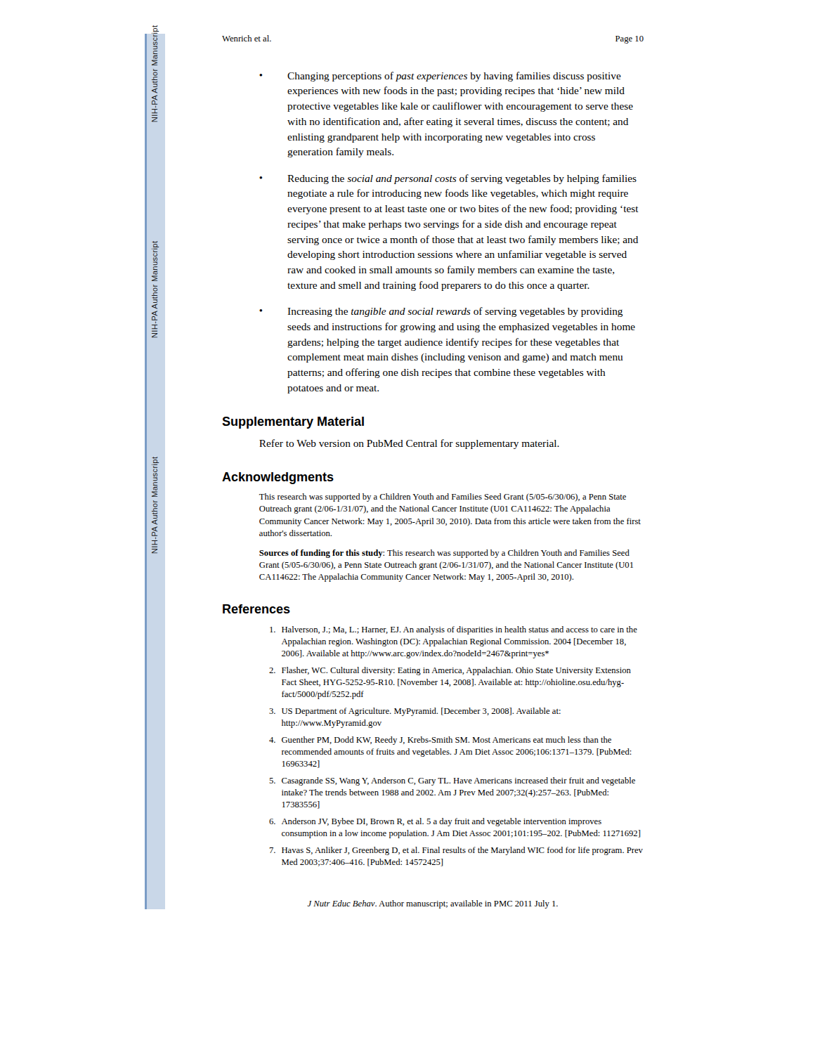NIH-PA Author Manuscript
NIH-PA Author Manuscript
NIH-PA Author Manuscript
Wenrich et al. Page 10
Changing perceptions of past experiences by having families discuss positive experiences with new foods in the past; providing recipes that ‘hide’ new mild protective vegetables like kale or cauliflower with encouragement to serve these with no identification and, after eating it several times, discuss the content; and enlisting grandparent help with incorporating new vegetables into cross generation family meals.
Reducing the social and personal costs of serving vegetables by helping families negotiate a rule for introducing new foods like vegetables, which might require everyone present to at least taste one or two bites of the new food; providing ‘test recipes’ that make perhaps two servings for a side dish and encourage repeat serving once or twice a month of those that at least two family members like; and developing short introduction sessions where an unfamiliar vegetable is served raw and cooked in small amounts so family members can examine the taste, texture and smell and training food preparers to do this once a quarter.
Increasing the tangible and social rewards of serving vegetables by providing seeds and instructions for growing and using the emphasized vegetables in home gardens; helping the target audience identify recipes for these vegetables that complement meat main dishes (including venison and game) and match menu patterns; and offering one dish recipes that combine these vegetables with potatoes and or meat.
Supplementary Material
Refer to Web version on PubMed Central for supplementary material.
Acknowledgments
This research was supported by a Children Youth and Families Seed Grant (5/05-6/30/06), a Penn State Outreach grant (2/06-1/31/07), and the National Cancer Institute (U01 CA114622: The Appalachia Community Cancer Network: May 1, 2005-April 30, 2010). Data from this article were taken from the first author's dissertation.
Sources of funding for this study: This research was supported by a Children Youth and Families Seed Grant (5/05-6/30/06), a Penn State Outreach grant (2/06-1/31/07), and the National Cancer Institute (U01 CA114622: The Appalachia Community Cancer Network: May 1, 2005-April 30, 2010).
References
Halverson, J.; Ma, L.; Harner, EJ. An analysis of disparities in health status and access to care in the Appalachian region. Washington (DC): Appalachian Regional Commission. 2004 [December 18, 2006]. Available at http://www.arc.gov/index.do?nodeId=2467&print=yes*
Flasher, WC. Cultural diversity: Eating in America, Appalachian. Ohio State University Extension Fact Sheet, HYG-5252-95-R10. [November 14, 2008]. Available at: http://ohioline.osu.edu/hyg-fact/5000/pdf/5252.pdf
US Department of Agriculture. MyPyramid. [December 3, 2008]. Available at: http://www.MyPyramid.gov
Guenther PM, Dodd KW, Reedy J, Krebs-Smith SM. Most Americans eat much less than the recommended amounts of fruits and vegetables. J Am Diet Assoc 2006;106:1371–1379. [PubMed: 16963342]
Casagrande SS, Wang Y, Anderson C, Gary TL. Have Americans increased their fruit and vegetable intake? The trends between 1988 and 2002. Am J Prev Med 2007;32(4):257–263. [PubMed: 17383556]
Anderson JV, Bybee DI, Brown R, et al. 5 a day fruit and vegetable intervention improves consumption in a low income population. J Am Diet Assoc 2001;101:195–202. [PubMed: 11271692]
Havas S, Anliker J, Greenberg D, et al. Final results of the Maryland WIC food for life program. Prev Med 2003;37:406–416. [PubMed: 14572425]
J Nutr Educ Behav. Author manuscript; available in PMC 2011 July 1.